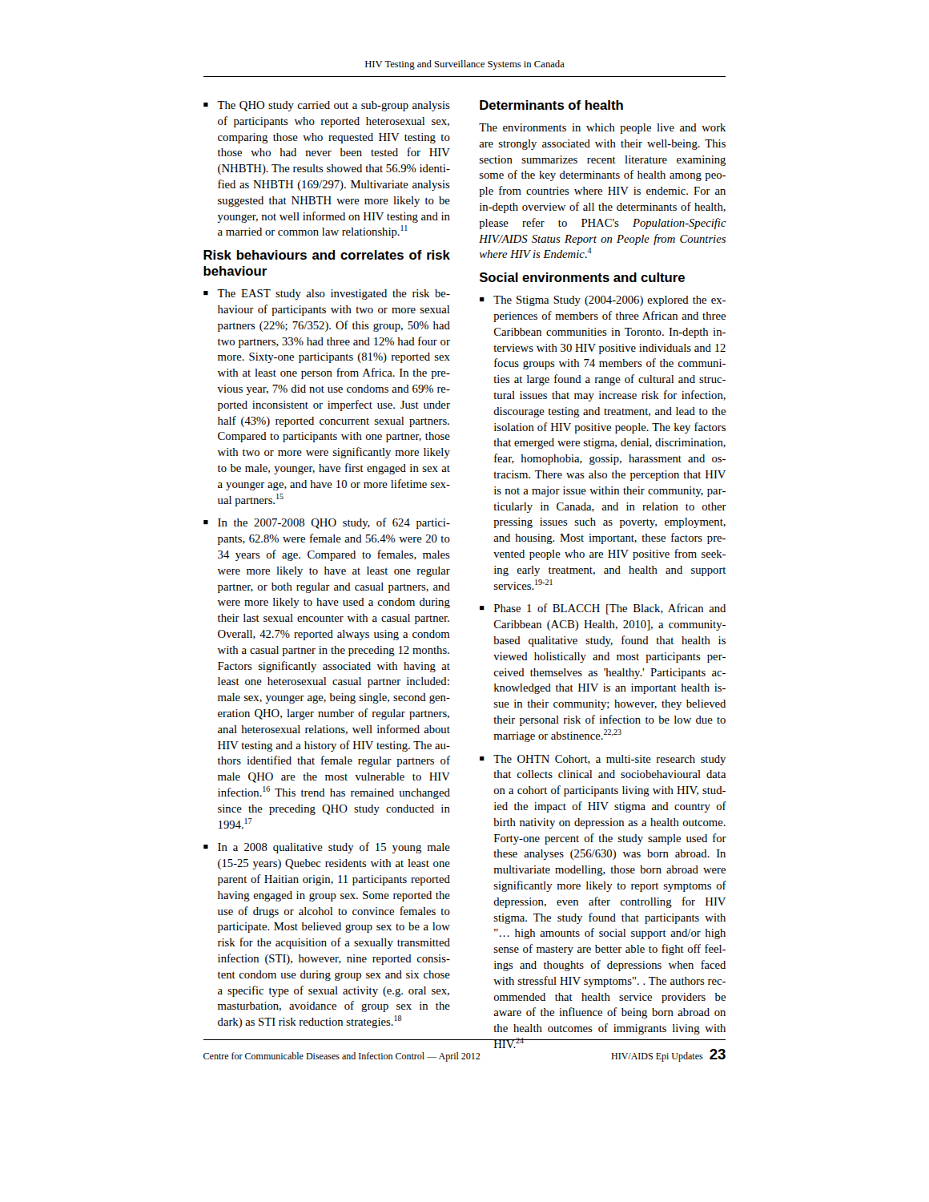HIV Testing and Surveillance Systems in Canada
The QHO study carried out a sub-group analysis of participants who reported heterosexual sex, comparing those who requested HIV testing to those who had never been tested for HIV (NHBTH). The results showed that 56.9% identified as NHBTH (169/297). Multivariate analysis suggested that NHBTH were more likely to be younger, not well informed on HIV testing and in a married or common law relationship.11
Risk behaviours and correlates of risk behaviour
The EAST study also investigated the risk behaviour of participants with two or more sexual partners (22%; 76/352). Of this group, 50% had two partners, 33% had three and 12% had four or more. Sixty-one participants (81%) reported sex with at least one person from Africa. In the previous year, 7% did not use condoms and 69% reported inconsistent or imperfect use. Just under half (43%) reported concurrent sexual partners. Compared to participants with one partner, those with two or more were significantly more likely to be male, younger, have first engaged in sex at a younger age, and have 10 or more lifetime sexual partners.15
In the 2007-2008 QHO study, of 624 participants, 62.8% were female and 56.4% were 20 to 34 years of age. Compared to females, males were more likely to have at least one regular partner, or both regular and casual partners, and were more likely to have used a condom during their last sexual encounter with a casual partner. Overall, 42.7% reported always using a condom with a casual partner in the preceding 12 months. Factors significantly associated with having at least one heterosexual casual partner included: male sex, younger age, being single, second generation QHO, larger number of regular partners, anal heterosexual relations, well informed about HIV testing and a history of HIV testing. The authors identified that female regular partners of male QHO are the most vulnerable to HIV infection.16 This trend has remained unchanged since the preceding QHO study conducted in 1994.17
In a 2008 qualitative study of 15 young male (15-25 years) Quebec residents with at least one parent of Haitian origin, 11 participants reported having engaged in group sex. Some reported the use of drugs or alcohol to convince females to participate. Most believed group sex to be a low risk for the acquisition of a sexually transmitted infection (STI), however, nine reported consistent condom use during group sex and six chose a specific type of sexual activity (e.g. oral sex, masturbation, avoidance of group sex in the dark) as STI risk reduction strategies.18
Determinants of health
The environments in which people live and work are strongly associated with their well-being. This section summarizes recent literature examining some of the key determinants of health among people from countries where HIV is endemic. For an in-depth overview of all the determinants of health, please refer to PHAC's Population-Specific HIV/AIDS Status Report on People from Countries where HIV is Endemic.4
Social environments and culture
The Stigma Study (2004-2006) explored the experiences of members of three African and three Caribbean communities in Toronto. In-depth interviews with 30 HIV positive individuals and 12 focus groups with 74 members of the communities at large found a range of cultural and structural issues that may increase risk for infection, discourage testing and treatment, and lead to the isolation of HIV positive people. The key factors that emerged were stigma, denial, discrimination, fear, homophobia, gossip, harassment and ostracism. There was also the perception that HIV is not a major issue within their community, particularly in Canada, and in relation to other pressing issues such as poverty, employment, and housing. Most important, these factors prevented people who are HIV positive from seeking early treatment, and health and support services.19-21
Phase 1 of BLACCH [The Black, African and Caribbean (ACB) Health, 2010], a community-based qualitative study, found that health is viewed holistically and most participants perceived themselves as 'healthy.' Participants acknowledged that HIV is an important health issue in their community; however, they believed their personal risk of infection to be low due to marriage or abstinence.22,23
The OHTN Cohort, a multi-site research study that collects clinical and sociobehavioural data on a cohort of participants living with HIV, studied the impact of HIV stigma and country of birth nativity on depression as a health outcome. Forty-one percent of the study sample used for these analyses (256/630) was born abroad. In multivariate modelling, those born abroad were significantly more likely to report symptoms of depression, even after controlling for HIV stigma. The study found that participants with "… high amounts of social support and/or high sense of mastery are better able to fight off feelings and thoughts of depressions when faced with stressful HIV symptoms". . The authors recommended that health service providers be aware of the influence of being born abroad on the health outcomes of immigrants living with HIV.24
Centre for Communicable Diseases and Infection Control — April 2012
HIV/AIDS Epi Updates23